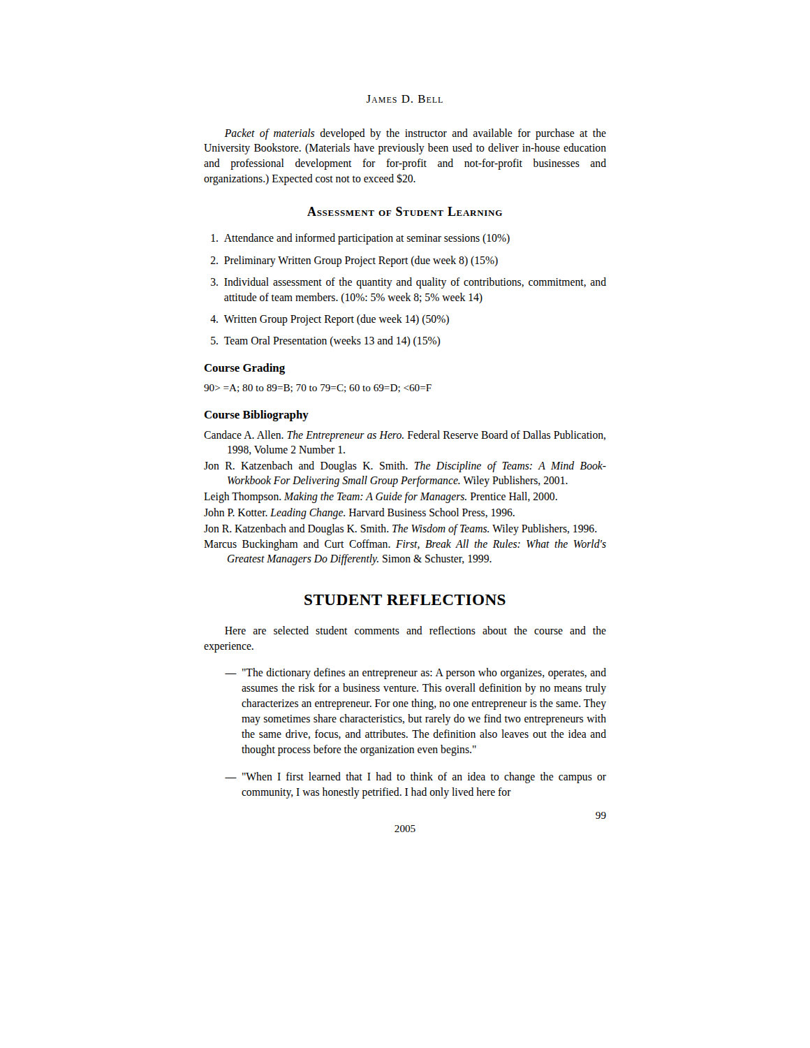James D. Bell
Packet of materials developed by the instructor and available for purchase at the University Bookstore. (Materials have previously been used to deliver in-house education and professional development for for-profit and not-for-profit businesses and organizations.) Expected cost not to exceed $20.
Assessment of Student Learning
Attendance and informed participation at seminar sessions (10%)
Preliminary Written Group Project Report (due week 8) (15%)
Individual assessment of the quantity and quality of contributions, commitment, and attitude of team members. (10%: 5% week 8; 5% week 14)
Written Group Project Report (due week 14) (50%)
Team Oral Presentation (weeks 13 and 14) (15%)
Course Grading
90> =A; 80 to 89=B; 70 to 79=C; 60 to 69=D; <60=F
Course Bibliography
Candace A. Allen. The Entrepreneur as Hero. Federal Reserve Board of Dallas Publication, 1998, Volume 2 Number 1.
Jon R. Katzenbach and Douglas K. Smith. The Discipline of Teams: A Mind Book-Workbook For Delivering Small Group Performance. Wiley Publishers, 2001.
Leigh Thompson. Making the Team: A Guide for Managers. Prentice Hall, 2000.
John P. Kotter. Leading Change. Harvard Business School Press, 1996.
Jon R. Katzenbach and Douglas K. Smith. The Wisdom of Teams. Wiley Publishers, 1996.
Marcus Buckingham and Curt Coffman. First, Break All the Rules: What the World's Greatest Managers Do Differently. Simon & Schuster, 1999.
STUDENT REFLECTIONS
Here are selected student comments and reflections about the course and the experience.
"The dictionary defines an entrepreneur as: A person who organizes, operates, and assumes the risk for a business venture. This overall definition by no means truly characterizes an entrepreneur. For one thing, no one entrepreneur is the same. They may sometimes share characteristics, but rarely do we find two entrepreneurs with the same drive, focus, and attributes. The definition also leaves out the idea and thought process before the organization even begins."
"When I first learned that I had to think of an idea to change the campus or community, I was honestly petrified. I had only lived here for
2005 99